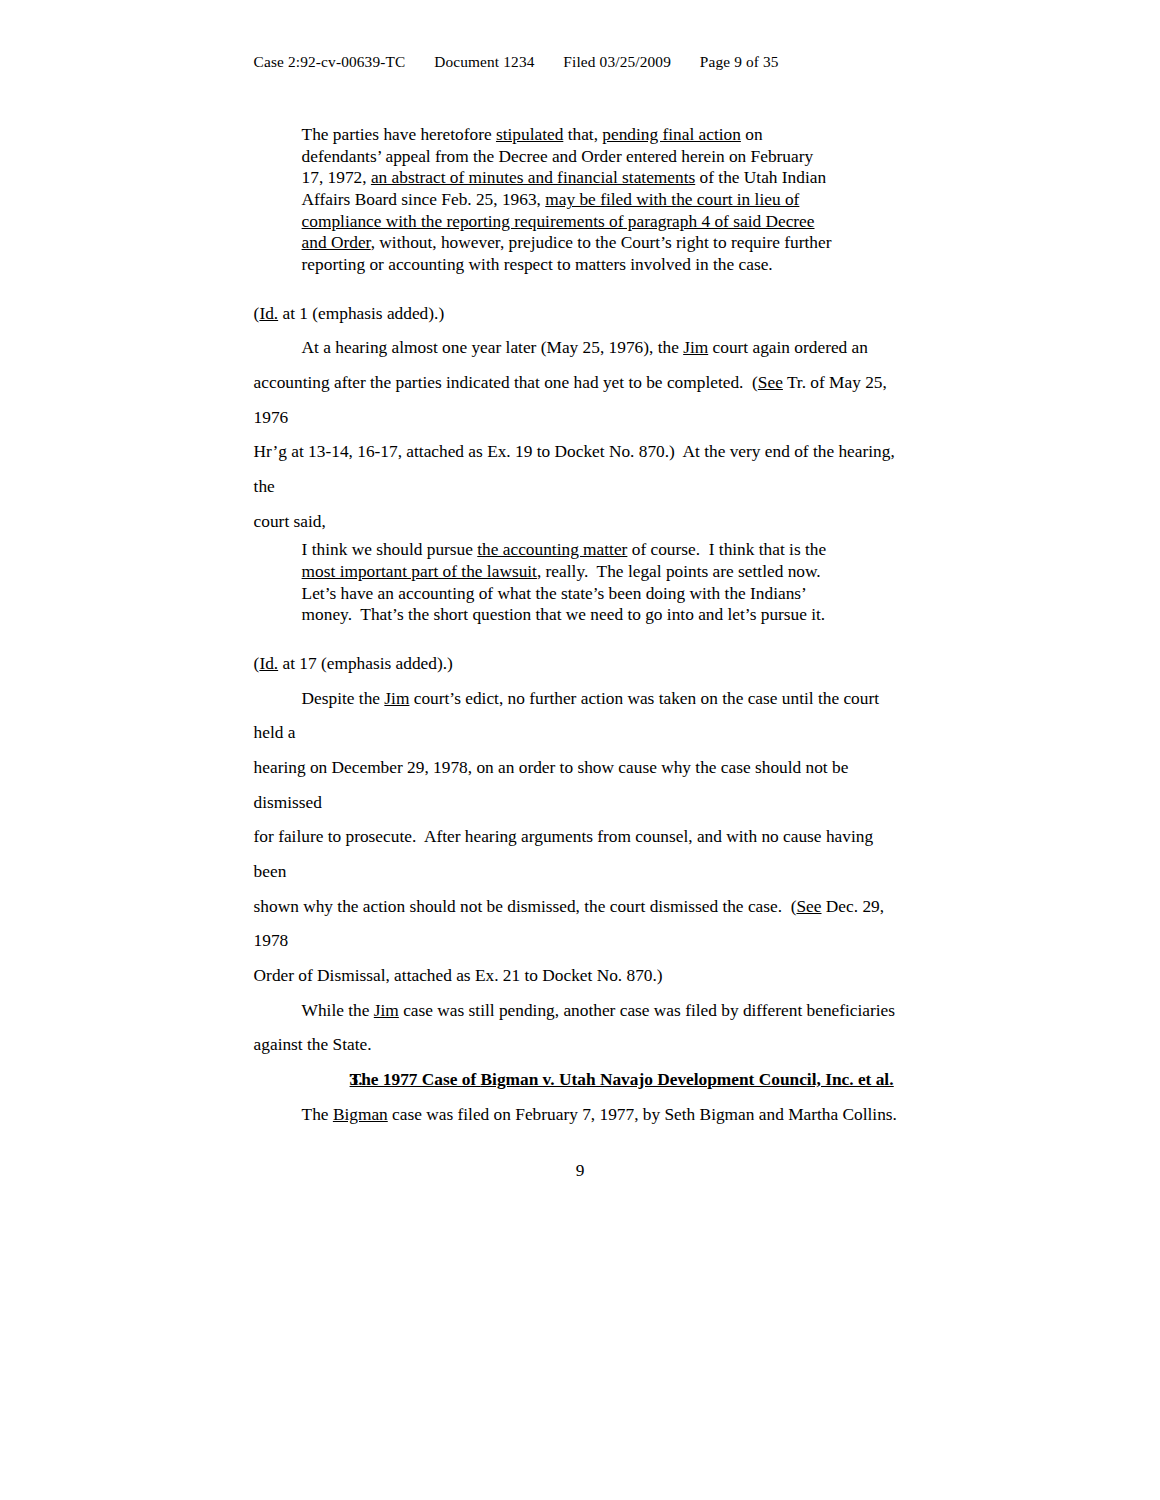Case 2:92-cv-00639-TC Document 1234 Filed 03/25/2009 Page 9 of 35
The parties have heretofore stipulated that, pending final action on defendants’ appeal from the Decree and Order entered herein on February 17, 1972, an abstract of minutes and financial statements of the Utah Indian Affairs Board since Feb. 25, 1963, may be filed with the court in lieu of compliance with the reporting requirements of paragraph 4 of said Decree and Order, without, however, prejudice to the Court’s right to require further reporting or accounting with respect to matters involved in the case.
(Id. at 1 (emphasis added).)
At a hearing almost one year later (May 25, 1976), the Jim court again ordered an
accounting after the parties indicated that one had yet to be completed. (See Tr. of May 25, 1976
Hr’g at 13-14, 16-17, attached as Ex. 19 to Docket No. 870.) At the very end of the hearing, the
court said,
I think we should pursue the accounting matter of course. I think that is the most important part of the lawsuit, really. The legal points are settled now. Let’s have an accounting of what the state’s been doing with the Indians’ money. That’s the short question that we need to go into and let’s pursue it.
(Id. at 17 (emphasis added).)
Despite the Jim court’s edict, no further action was taken on the case until the court held a
hearing on December 29, 1978, on an order to show cause why the case should not be dismissed
for failure to prosecute. After hearing arguments from counsel, and with no cause having been
shown why the action should not be dismissed, the court dismissed the case. (See Dec. 29, 1978
Order of Dismissal, attached as Ex. 21 to Docket No. 870.)
While the Jim case was still pending, another case was filed by different beneficiaries
against the State.
3. The 1977 Case of Bigman v. Utah Navajo Development Council, Inc. et al.
The Bigman case was filed on February 7, 1977, by Seth Bigman and Martha Collins.
9